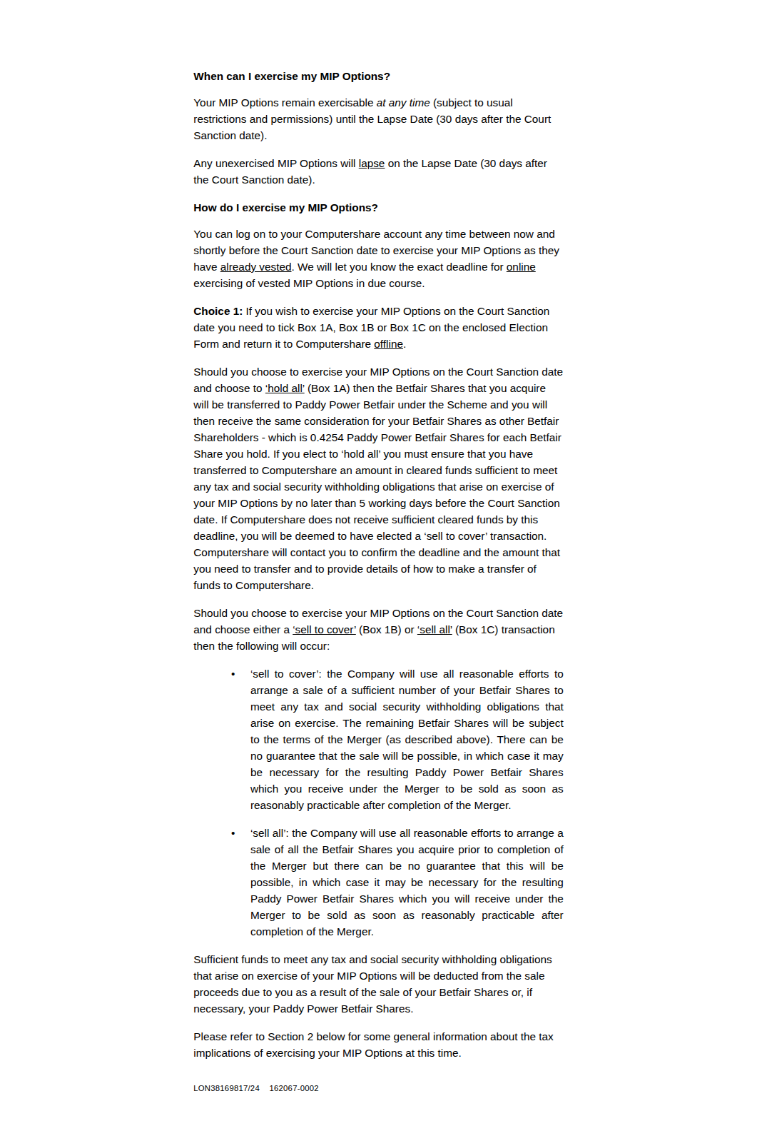When can I exercise my MIP Options?
Your MIP Options remain exercisable at any time (subject to usual restrictions and permissions) until the Lapse Date (30 days after the Court Sanction date).
Any unexercised MIP Options will lapse on the Lapse Date (30 days after the Court Sanction date).
How do I exercise my MIP Options?
You can log on to your Computershare account any time between now and shortly before the Court Sanction date to exercise your MIP Options as they have already vested. We will let you know the exact deadline for online exercising of vested MIP Options in due course.
Choice 1: If you wish to exercise your MIP Options on the Court Sanction date you need to tick Box 1A, Box 1B or Box 1C on the enclosed Election Form and return it to Computershare offline.
Should you choose to exercise your MIP Options on the Court Sanction date and choose to ‘hold all’ (Box 1A) then the Betfair Shares that you acquire will be transferred to Paddy Power Betfair under the Scheme and you will then receive the same consideration for your Betfair Shares as other Betfair Shareholders - which is 0.4254 Paddy Power Betfair Shares for each Betfair Share you hold. If you elect to ‘hold all’ you must ensure that you have transferred to Computershare an amount in cleared funds sufficient to meet any tax and social security withholding obligations that arise on exercise of your MIP Options by no later than 5 working days before the Court Sanction date. If Computershare does not receive sufficient cleared funds by this deadline, you will be deemed to have elected a ‘sell to cover’ transaction. Computershare will contact you to confirm the deadline and the amount that you need to transfer and to provide details of how to make a transfer of funds to Computershare.
Should you choose to exercise your MIP Options on the Court Sanction date and choose either a ‘sell to cover’ (Box 1B) or ‘sell all’ (Box 1C) transaction then the following will occur:
‘sell to cover’: the Company will use all reasonable efforts to arrange a sale of a sufficient number of your Betfair Shares to meet any tax and social security withholding obligations that arise on exercise. The remaining Betfair Shares will be subject to the terms of the Merger (as described above). There can be no guarantee that the sale will be possible, in which case it may be necessary for the resulting Paddy Power Betfair Shares which you receive under the Merger to be sold as soon as reasonably practicable after completion of the Merger.
‘sell all’: the Company will use all reasonable efforts to arrange a sale of all the Betfair Shares you acquire prior to completion of the Merger but there can be no guarantee that this will be possible, in which case it may be necessary for the resulting Paddy Power Betfair Shares which you will receive under the Merger to be sold as soon as reasonably practicable after completion of the Merger.
Sufficient funds to meet any tax and social security withholding obligations that arise on exercise of your MIP Options will be deducted from the sale proceeds due to you as a result of the sale of your Betfair Shares or, if necessary, your Paddy Power Betfair Shares.
Please refer to Section 2 below for some general information about the tax implications of exercising your MIP Options at this time.
LON38169817/24162067-0002